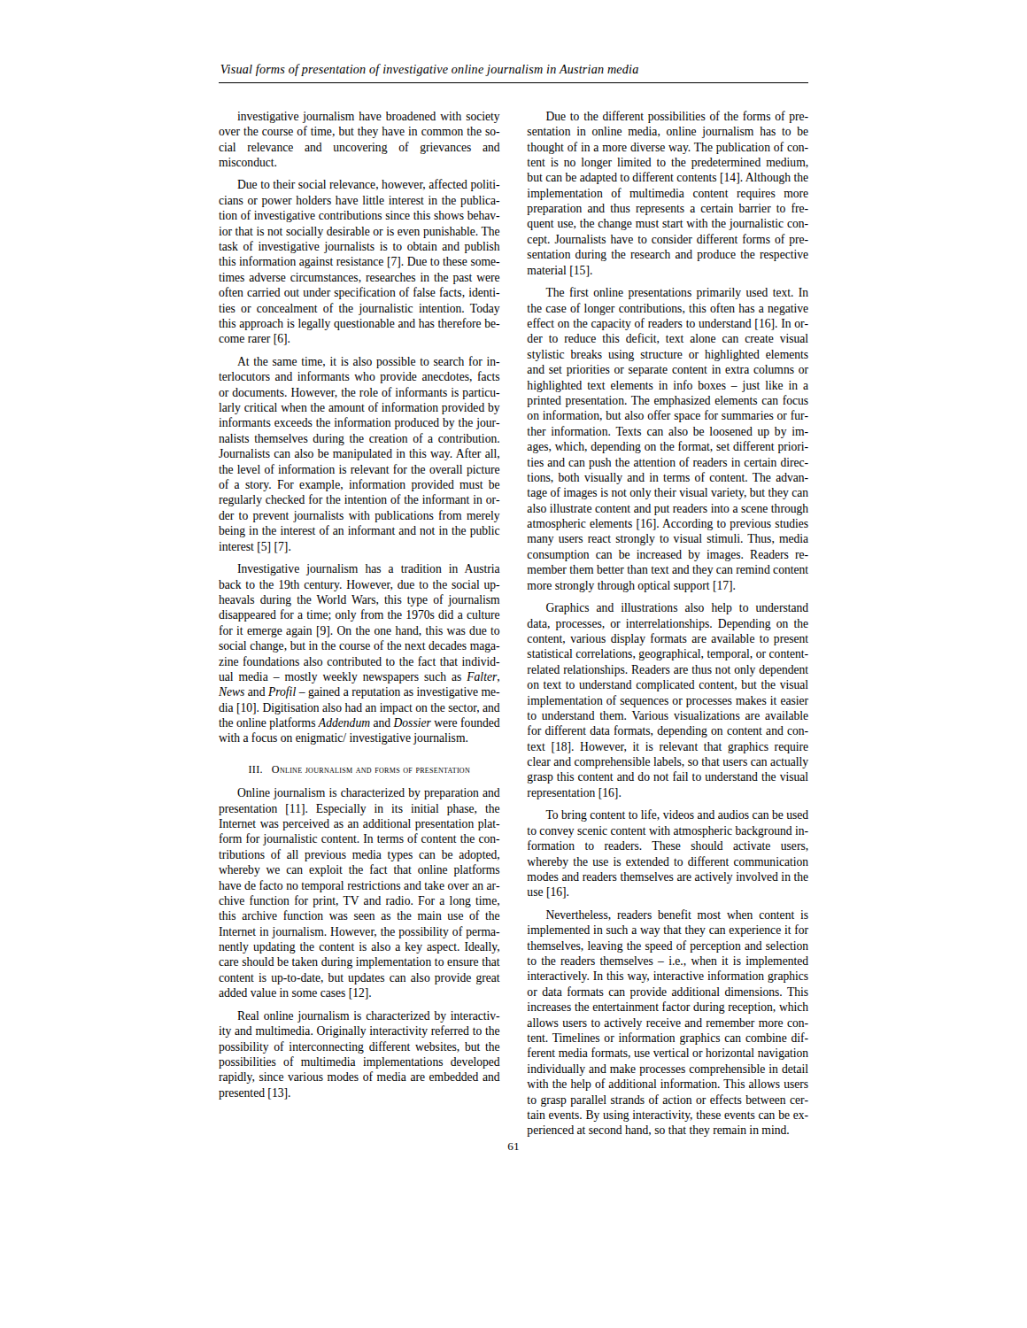Visual forms of presentation of investigative online journalism in Austrian media
investigative journalism have broadened with society over the course of time, but they have in common the social relevance and uncovering of grievances and misconduct.
Due to their social relevance, however, affected politicians or power holders have little interest in the publication of investigative contributions since this shows behavior that is not socially desirable or is even punishable. The task of investigative journalists is to obtain and publish this information against resistance [7]. Due to these sometimes adverse circumstances, researches in the past were often carried out under specification of false facts, identities or concealment of the journalistic intention. Today this approach is legally questionable and has therefore become rarer [6].
At the same time, it is also possible to search for interlocutors and informants who provide anecdotes, facts or documents. However, the role of informants is particularly critical when the amount of information provided by informants exceeds the information produced by the journalists themselves during the creation of a contribution. Journalists can also be manipulated in this way. After all, the level of information is relevant for the overall picture of a story. For example, information provided must be regularly checked for the intention of the informant in order to prevent journalists with publications from merely being in the interest of an informant and not in the public interest [5] [7].
Investigative journalism has a tradition in Austria back to the 19th century. However, due to the social upheavals during the World Wars, this type of journalism disappeared for a time; only from the 1970s did a culture for it emerge again [9]. On the one hand, this was due to social change, but in the course of the next decades magazine foundations also contributed to the fact that individual media – mostly weekly newspapers such as Falter, News and Profil – gained a reputation as investigative media [10]. Digitisation also had an impact on the sector, and the online platforms Addendum and Dossier were founded with a focus on enigmatic/ investigative journalism.
III. Online journalism and forms of presentation
Online journalism is characterized by preparation and presentation [11]. Especially in its initial phase, the Internet was perceived as an additional presentation platform for journalistic content. In terms of content the contributions of all previous media types can be adopted, whereby we can exploit the fact that online platforms have de facto no temporal restrictions and take over an archive function for print, TV and radio. For a long time, this archive function was seen as the main use of the Internet in journalism. However, the possibility of permanently updating the content is also a key aspect. Ideally, care should be taken during implementation to ensure that content is up-to-date, but updates can also provide great added value in some cases [12].
Real online journalism is characterized by interactivity and multimedia. Originally interactivity referred to the possibility of interconnecting different websites, but the possibilities of multimedia implementations developed rapidly, since various modes of media are embedded and presented [13].
Due to the different possibilities of the forms of presentation in online media, online journalism has to be thought of in a more diverse way. The publication of content is no longer limited to the predetermined medium, but can be adapted to different contents [14]. Although the implementation of multimedia content requires more preparation and thus represents a certain barrier to frequent use, the change must start with the journalistic concept. Journalists have to consider different forms of presentation during the research and produce the respective material [15].
The first online presentations primarily used text. In the case of longer contributions, this often has a negative effect on the capacity of readers to understand [16]. In order to reduce this deficit, text alone can create visual stylistic breaks using structure or highlighted elements and set priorities or separate content in extra columns or highlighted text elements in info boxes – just like in a printed presentation. The emphasized elements can focus on information, but also offer space for summaries or further information. Texts can also be loosened up by images, which, depending on the format, set different priorities and can push the attention of readers in certain directions, both visually and in terms of content. The advantage of images is not only their visual variety, but they can also illustrate content and put readers into a scene through atmospheric elements [16]. According to previous studies many users react strongly to visual stimuli. Thus, media consumption can be increased by images. Readers remember them better than text and they can remind content more strongly through optical support [17].
Graphics and illustrations also help to understand data, processes, or interrelationships. Depending on the content, various display formats are available to present statistical correlations, geographical, temporal, or content-related relationships. Readers are thus not only dependent on text to understand complicated content, but the visual implementation of sequences or processes makes it easier to understand them. Various visualizations are available for different data formats, depending on content and context [18]. However, it is relevant that graphics require clear and comprehensible labels, so that users can actually grasp this content and do not fail to understand the visual representation [16].
To bring content to life, videos and audios can be used to convey scenic content with atmospheric background information to readers. These should activate users, whereby the use is extended to different communication modes and readers themselves are actively involved in the use [16].
Nevertheless, readers benefit most when content is implemented in such a way that they can experience it for themselves, leaving the speed of perception and selection to the readers themselves – i.e., when it is implemented interactively. In this way, interactive information graphics or data formats can provide additional dimensions. This increases the entertainment factor during reception, which allows users to actively receive and remember more content. Timelines or information graphics can combine different media formats, use vertical or horizontal navigation individually and make processes comprehensible in detail with the help of additional information. This allows users to grasp parallel strands of action or effects between certain events. By using interactivity, these events can be experienced at second hand, so that they remain in mind.
61